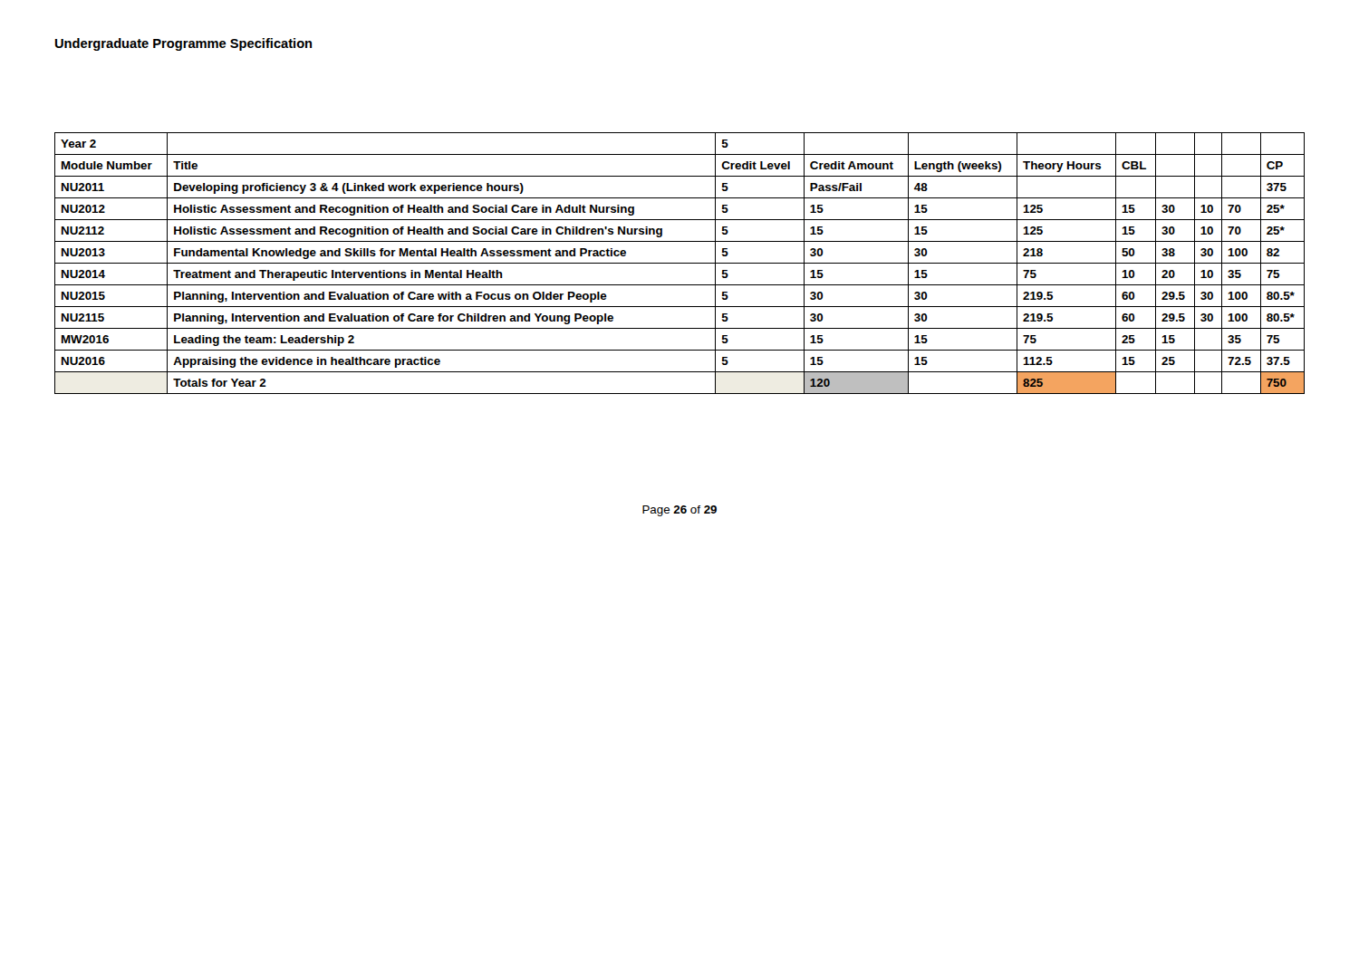Undergraduate Programme Specification
| Year 2 | | 5 | | | | | | | | |
| Module Number | Title | Credit Level | Credit Amount | Length (weeks) | Theory Hours | CBL | | | | CP |
| NU2011 | Developing proficiency 3 & 4 (Linked work experience hours) | 5 | Pass/Fail | 48 | | | | | | 375 |
| NU2012 | Holistic Assessment and Recognition of Health and Social Care in Adult Nursing | 5 | 15 | 15 | 125 | 15 | 30 | 10 | 70 | 25* |
| NU2112 | Holistic Assessment and Recognition of Health and Social Care in Children's Nursing | 5 | 15 | 15 | 125 | 15 | 30 | 10 | 70 | 25* |
| NU2013 | Fundamental Knowledge and Skills for Mental Health Assessment and Practice | 5 | 30 | 30 | 218 | 50 | 38 | 30 | 100 | 82 |
| NU2014 | Treatment and Therapeutic Interventions in Mental Health | 5 | 15 | 15 | 75 | 10 | 20 | 10 | 35 | 75 |
| NU2015 | Planning, Intervention and Evaluation of Care with a Focus on Older People | 5 | 30 | 30 | 219.5 | 60 | 29.5 | 30 | 100 | 80.5* |
| NU2115 | Planning, Intervention and Evaluation of Care for Children and Young People | 5 | 30 | 30 | 219.5 | 60 | 29.5 | 30 | 100 | 80.5* |
| MW2016 | Leading the team: Leadership 2 | 5 | 15 | 15 | 75 | 25 | 15 | | 35 | 75 |
| NU2016 | Appraising the evidence in healthcare practice | 5 | 15 | 15 | 112.5 | 15 | 25 | | 72.5 | 37.5 |
| | Totals for Year 2 | | 120 | | 825 | | | | | 750 |
Page 26 of 29